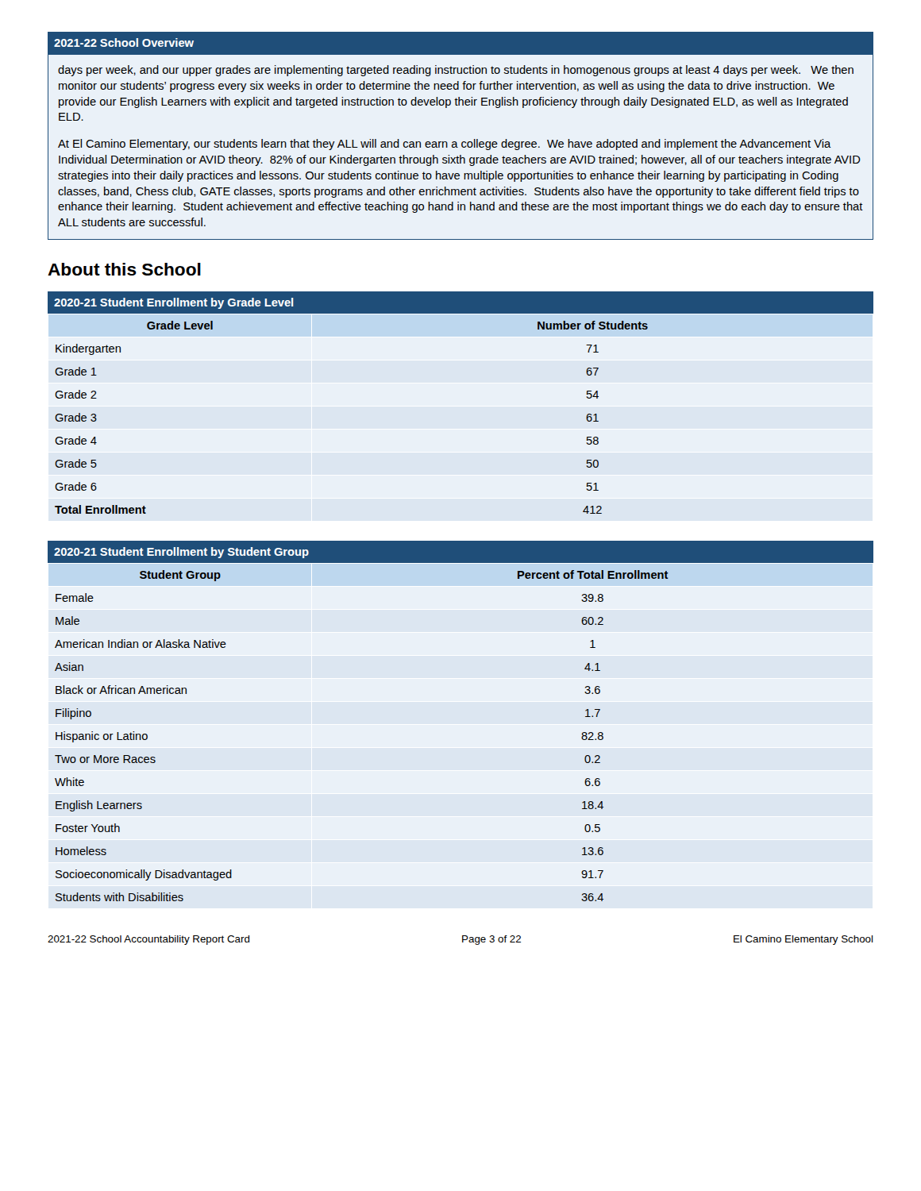2021-22 School Overview
days per week, and our upper grades are implementing targeted reading instruction to students in homogenous groups at least 4 days per week. We then monitor our students’ progress every six weeks in order to determine the need for further intervention, as well as using the data to drive instruction. We provide our English Learners with explicit and targeted instruction to develop their English proficiency through daily Designated ELD, as well as Integrated ELD.
At El Camino Elementary, our students learn that they ALL will and can earn a college degree. We have adopted and implement the Advancement Via Individual Determination or AVID theory. 82% of our Kindergarten through sixth grade teachers are AVID trained; however, all of our teachers integrate AVID strategies into their daily practices and lessons. Our students continue to have multiple opportunities to enhance their learning by participating in Coding classes, band, Chess club, GATE classes, sports programs and other enrichment activities. Students also have the opportunity to take different field trips to enhance their learning. Student achievement and effective teaching go hand in hand and these are the most important things we do each day to ensure that ALL students are successful.
About this School
2020-21 Student Enrollment by Grade Level
| Grade Level | Number of Students |
| --- | --- |
| Kindergarten | 71 |
| Grade 1 | 67 |
| Grade 2 | 54 |
| Grade 3 | 61 |
| Grade 4 | 58 |
| Grade 5 | 50 |
| Grade 6 | 51 |
| Total Enrollment | 412 |
2020-21 Student Enrollment by Student Group
| Student Group | Percent of Total Enrollment |
| --- | --- |
| Female | 39.8 |
| Male | 60.2 |
| American Indian or Alaska Native | 1 |
| Asian | 4.1 |
| Black or African American | 3.6 |
| Filipino | 1.7 |
| Hispanic or Latino | 82.8 |
| Two or More Races | 0.2 |
| White | 6.6 |
| English Learners | 18.4 |
| Foster Youth | 0.5 |
| Homeless | 13.6 |
| Socioeconomically Disadvantaged | 91.7 |
| Students with Disabilities | 36.4 |
2021-22 School Accountability Report Card Page 3 of 22 El Camino Elementary School